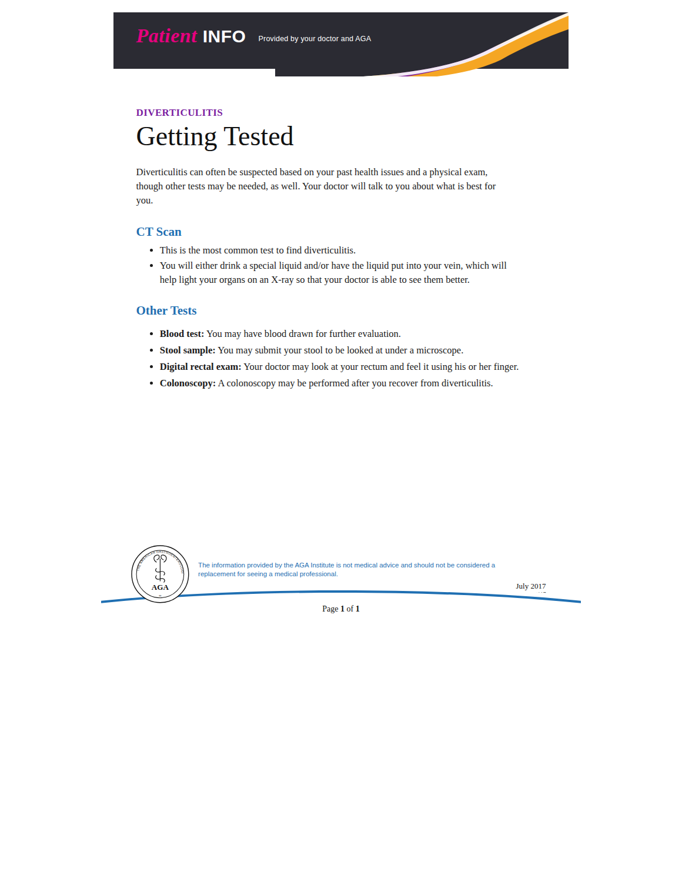Patient INFO Provided by your doctor and AGA
DIVERTICULITIS
Getting Tested
Diverticulitis can often be suspected based on your past health issues and a physical exam, though other tests may be needed, as well. Your doctor will talk to you about what is best for you.
CT Scan
This is the most common test to find diverticulitis.
You will either drink a special liquid and/or have the liquid put into your vein, which will help light your organs on an X-ray so that your doctor is able to see them better.
Other Tests
Blood test: You may have blood drawn for further evaluation.
Stool sample: You may submit your stool to be looked at under a microscope.
Digital rectal exam: Your doctor may look at your rectum and feel it using his or her finger.
Colonoscopy: A colonoscopy may be performed after you recover from diverticulitis.
AGA ∞ THE AMERICAN GASTROENTEROLOGICAL ASSOCIATION
The information provided by the AGA Institute is not medical advice and should not be considered a replacement for seeing a medical professional.
July 2017
© AGA 2017
Page 1 of 1